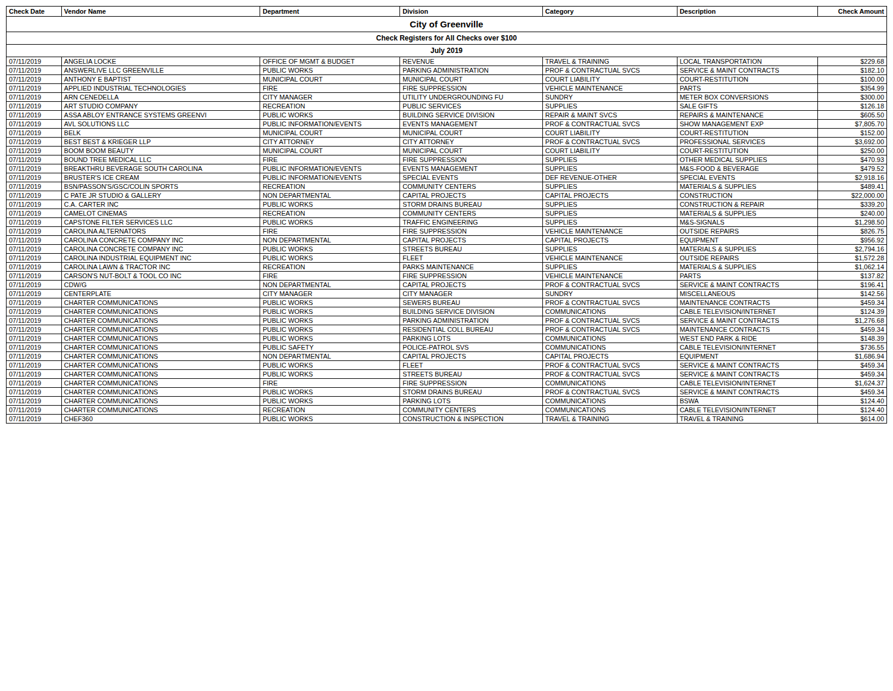| City of Greenville |
| Check Registers for All Checks over $100 |
| July 2019 |
| Check Date | Vendor Name | Department | Division | Category | Description | Check Amount |
| 07/11/2019 | ANGELIA LOCKE | OFFICE OF MGMT & BUDGET | REVENUE | TRAVEL & TRAINING | LOCAL TRANSPORTATION | $229.68 |
| 07/11/2019 | ANSWERLIVE LLC GREENVILLE | PUBLIC WORKS | PARKING ADMINISTRATION | PROF & CONTRACTUAL SVCS | SERVICE & MAINT CONTRACTS | $182.10 |
| 07/11/2019 | ANTHONY E BAPTIST | MUNICIPAL COURT | MUNICIPAL COURT | COURT LIABILITY | COURT-RESTITUTION | $100.00 |
| 07/11/2019 | APPLIED INDUSTRIAL TECHNOLOGIES | FIRE | FIRE SUPPRESSION | VEHICLE MAINTENANCE | PARTS | $354.99 |
| 07/11/2019 | ARN CENEDELLA | CITY MANAGER | UTILITY UNDERGROUNDING FU | SUNDRY | METER BOX CONVERSIONS | $300.00 |
| 07/11/2019 | ART STUDIO COMPANY | RECREATION | PUBLIC SERVICES | SUPPLIES | SALE GIFTS | $126.18 |
| 07/11/2019 | ASSA ABLOY ENTRANCE SYSTEMS GREENVI | PUBLIC WORKS | BUILDING SERVICE DIVISION | REPAIR & MAINT SVCS | REPAIRS & MAINTENANCE | $605.50 |
| 07/11/2019 | AVL SOLUTIONS LLC | PUBLIC INFORMATION/EVENTS | EVENTS MANAGEMENT | PROF & CONTRACTUAL SVCS | SHOW MANAGEMENT EXP | $7,805.70 |
| 07/11/2019 | BELK | MUNICIPAL COURT | MUNICIPAL COURT | COURT LIABILITY | COURT-RESTITUTION | $152.00 |
| 07/11/2019 | BEST BEST & KRIEGER LLP | CITY ATTORNEY | CITY ATTORNEY | PROF & CONTRACTUAL SVCS | PROFESSIONAL SERVICES | $3,692.00 |
| 07/11/2019 | BOOM BOOM BEAUTY | MUNICIPAL COURT | MUNICIPAL COURT | COURT LIABILITY | COURT-RESTITUTION | $250.00 |
| 07/11/2019 | BOUND TREE MEDICAL LLC | FIRE | FIRE SUPPRESSION | SUPPLIES | OTHER MEDICAL SUPPLIES | $470.93 |
| 07/11/2019 | BREAKTHRU BEVERAGE SOUTH CAROLINA | PUBLIC INFORMATION/EVENTS | EVENTS MANAGEMENT | SUPPLIES | M&S-FOOD & BEVERAGE | $479.52 |
| 07/11/2019 | BRUSTER'S ICE CREAM | PUBLIC INFORMATION/EVENTS | SPECIAL EVENTS | DEF REVENUE-OTHER | SPECIAL EVENTS | $2,918.16 |
| 07/11/2019 | BSN/PASSON'S/GSC/COLIN SPORTS | RECREATION | COMMUNITY CENTERS | SUPPLIES | MATERIALS & SUPPLIES | $489.41 |
| 07/11/2019 | C PATE JR STUDIO & GALLERY | NON DEPARTMENTAL | CAPITAL PROJECTS | CAPITAL PROJECTS | CONSTRUCTION | $22,000.00 |
| 07/11/2019 | C.A. CARTER INC | PUBLIC WORKS | STORM DRAINS BUREAU | SUPPLIES | CONSTRUCTION & REPAIR | $339.20 |
| 07/11/2019 | CAMELOT CINEMAS | RECREATION | COMMUNITY CENTERS | SUPPLIES | MATERIALS & SUPPLIES | $240.00 |
| 07/11/2019 | CAPSTONE FILTER SERVICES LLC | PUBLIC WORKS | TRAFFIC ENGINEERING | SUPPLIES | M&S-SIGNALS | $1,298.50 |
| 07/11/2019 | CAROLINA ALTERNATORS | FIRE | FIRE SUPPRESSION | VEHICLE MAINTENANCE | OUTSIDE REPAIRS | $826.75 |
| 07/11/2019 | CAROLINA CONCRETE COMPANY INC | NON DEPARTMENTAL | CAPITAL PROJECTS | CAPITAL PROJECTS | EQUIPMENT | $956.92 |
| 07/11/2019 | CAROLINA CONCRETE COMPANY INC | PUBLIC WORKS | STREETS BUREAU | SUPPLIES | MATERIALS & SUPPLIES | $2,794.16 |
| 07/11/2019 | CAROLINA INDUSTRIAL EQUIPMENT INC | PUBLIC WORKS | FLEET | VEHICLE MAINTENANCE | OUTSIDE REPAIRS | $1,572.28 |
| 07/11/2019 | CAROLINA LAWN & TRACTOR INC | RECREATION | PARKS MAINTENANCE | SUPPLIES | MATERIALS & SUPPLIES | $1,062.14 |
| 07/11/2019 | CARSON'S NUT-BOLT & TOOL CO INC | FIRE | FIRE SUPPRESSION | VEHICLE MAINTENANCE | PARTS | $137.82 |
| 07/11/2019 | CDW/G | NON DEPARTMENTAL | CAPITAL PROJECTS | PROF & CONTRACTUAL SVCS | SERVICE & MAINT CONTRACTS | $196.41 |
| 07/11/2019 | CENTERPLATE | CITY MANAGER | CITY MANAGER | SUNDRY | MISCELLANEOUS | $142.56 |
| 07/11/2019 | CHARTER COMMUNICATIONS | PUBLIC WORKS | SEWERS BUREAU | PROF & CONTRACTUAL SVCS | MAINTENANCE CONTRACTS | $459.34 |
| 07/11/2019 | CHARTER COMMUNICATIONS | PUBLIC WORKS | BUILDING SERVICE DIVISION | COMMUNICATIONS | CABLE TELEVISION/INTERNET | $124.39 |
| 07/11/2019 | CHARTER COMMUNICATIONS | PUBLIC WORKS | PARKING ADMINISTRATION | PROF & CONTRACTUAL SVCS | SERVICE & MAINT CONTRACTS | $1,276.68 |
| 07/11/2019 | CHARTER COMMUNICATIONS | PUBLIC WORKS | RESIDENTIAL COLL BUREAU | PROF & CONTRACTUAL SVCS | MAINTENANCE CONTRACTS | $459.34 |
| 07/11/2019 | CHARTER COMMUNICATIONS | PUBLIC WORKS | PARKING LOTS | COMMUNICATIONS | WEST END PARK & RIDE | $148.39 |
| 07/11/2019 | CHARTER COMMUNICATIONS | PUBLIC SAFETY | POLICE-PATROL SVS | COMMUNICATIONS | CABLE TELEVISION/INTERNET | $736.55 |
| 07/11/2019 | CHARTER COMMUNICATIONS | NON DEPARTMENTAL | CAPITAL PROJECTS | CAPITAL PROJECTS | EQUIPMENT | $1,686.94 |
| 07/11/2019 | CHARTER COMMUNICATIONS | PUBLIC WORKS | FLEET | PROF & CONTRACTUAL SVCS | SERVICE & MAINT CONTRACTS | $459.34 |
| 07/11/2019 | CHARTER COMMUNICATIONS | PUBLIC WORKS | STREETS BUREAU | PROF & CONTRACTUAL SVCS | SERVICE & MAINT CONTRACTS | $459.34 |
| 07/11/2019 | CHARTER COMMUNICATIONS | FIRE | FIRE SUPPRESSION | COMMUNICATIONS | CABLE TELEVISION/INTERNET | $1,624.37 |
| 07/11/2019 | CHARTER COMMUNICATIONS | PUBLIC WORKS | STORM DRAINS BUREAU | PROF & CONTRACTUAL SVCS | SERVICE & MAINT CONTRACTS | $459.34 |
| 07/11/2019 | CHARTER COMMUNICATIONS | PUBLIC WORKS | PARKING LOTS | COMMUNICATIONS | BSWA | $124.40 |
| 07/11/2019 | CHARTER COMMUNICATIONS | RECREATION | COMMUNITY CENTERS | COMMUNICATIONS | CABLE TELEVISION/INTERNET | $124.40 |
| 07/11/2019 | CHEF360 | PUBLIC WORKS | CONSTRUCTION & INSPECTION | TRAVEL & TRAINING | TRAVEL & TRAINING | $614.00 |